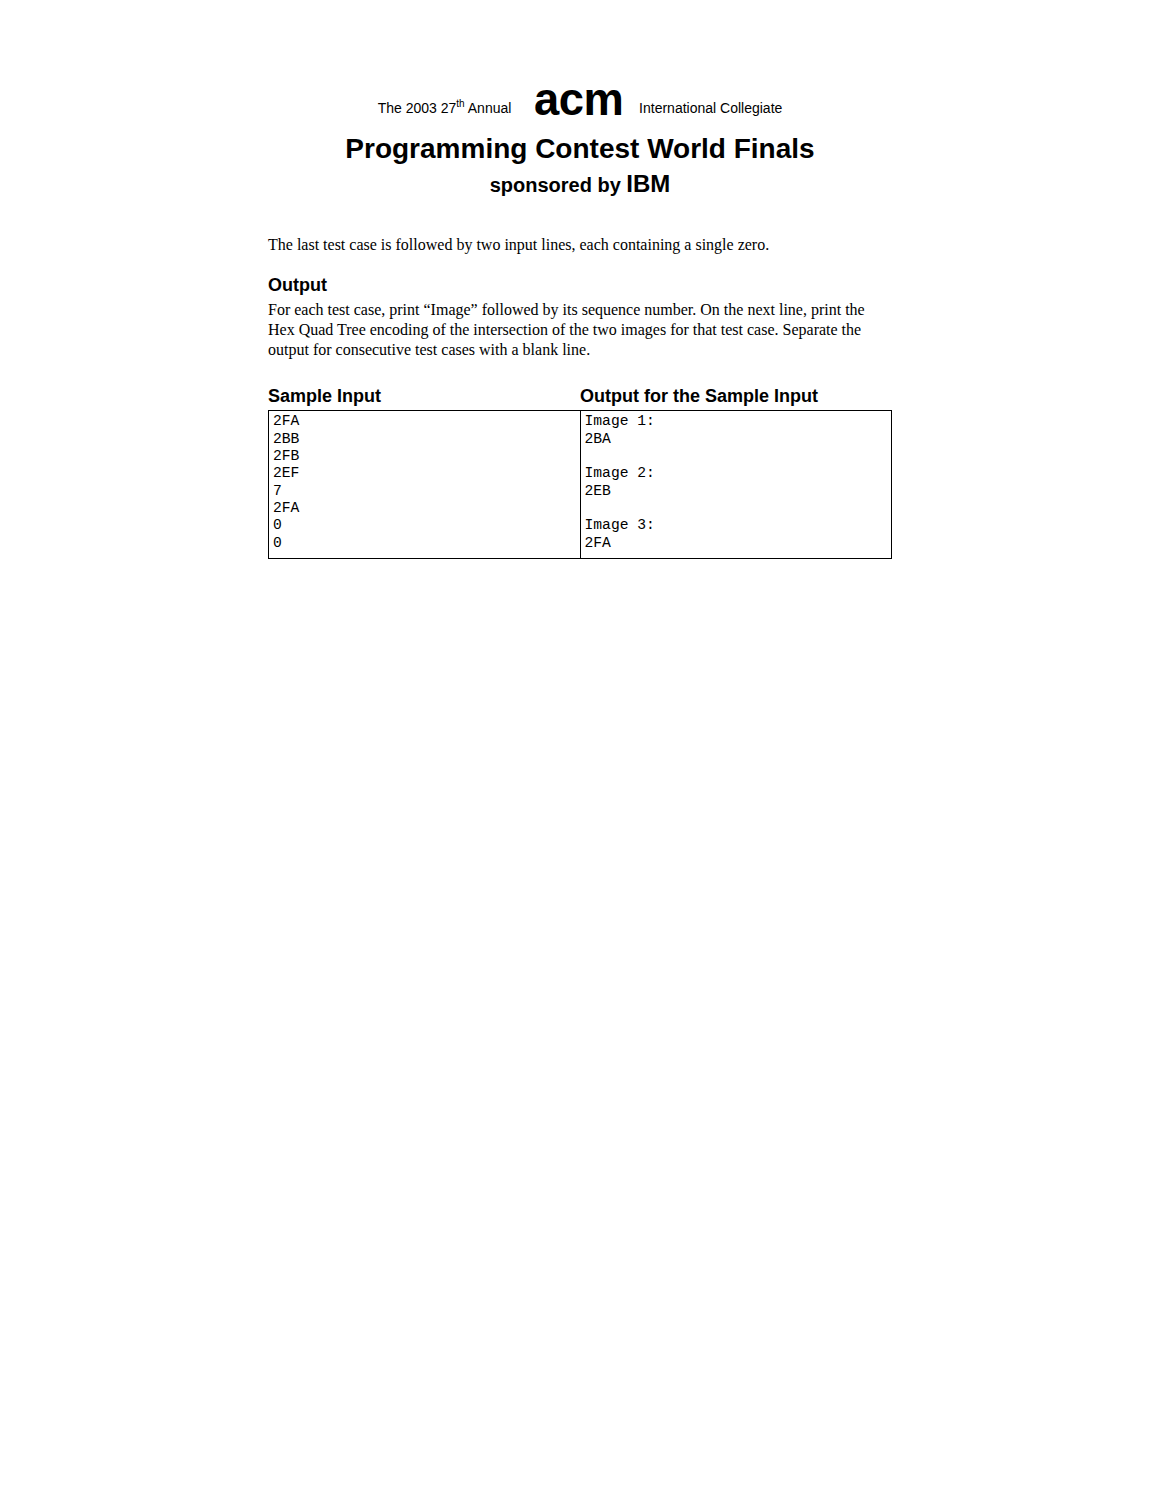The 2003 27th Annual acm International Collegiate
Programming Contest World Finals
sponsored by IBM
The last test case is followed by two input lines, each containing a single zero.
Output
For each test case, print “Image” followed by its sequence number. On the next line, print the Hex Quad Tree encoding of the intersection of the two images for that test case. Separate the output for consecutive test cases with a blank line.
Sample Input
Output for the Sample Input
| 2FA 2BB 2FB 2EF 7 2FA 0 0 | Image 1: 2BA Image 2: 2EB Image 3: 2FA |